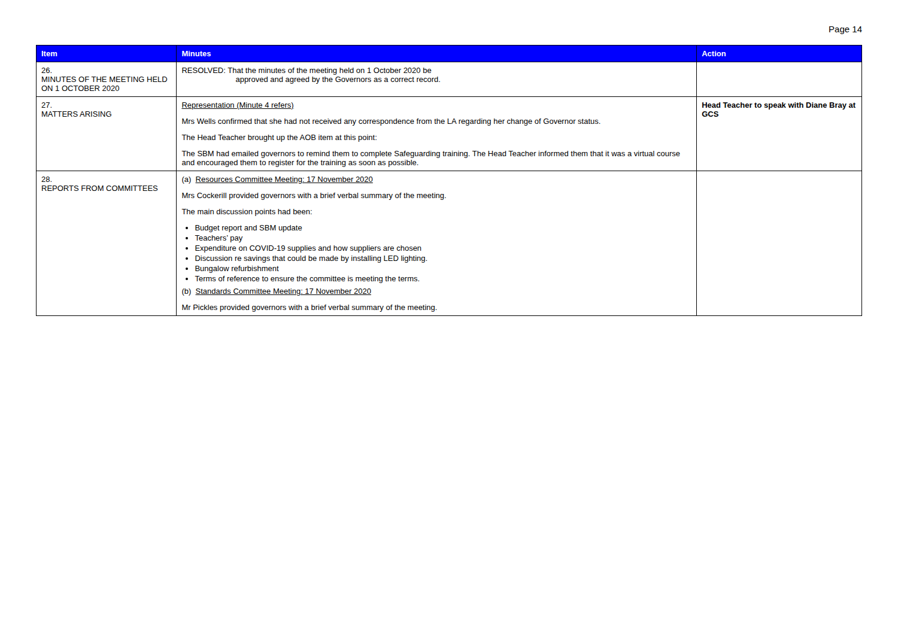Page 14
| Item | Minutes | Action |
| --- | --- | --- |
| 26. MINUTES OF THE MEETING HELD ON 1 OCTOBER 2020 | RESOLVED: That the minutes of the meeting held on 1 October 2020 be approved and agreed by the Governors as a correct record. | |
| 27. MATTERS ARISING | Representation (Minute 4 refers) Mrs Wells confirmed that she had not received any correspondence from the LA regarding her change of Governor status. The Head Teacher brought up the AOB item at this point: The SBM had emailed governors to remind them to complete Safeguarding training. The Head Teacher informed them that it was a virtual course and encouraged them to register for the training as soon as possible. | Head Teacher to speak with Diane Bray at GCS |
| 28. REPORTS FROM COMMITTEES | (a) Resources Committee Meeting: 17 November 2020 Mrs Cockerill provided governors with a brief verbal summary of the meeting. The main discussion points had been: Budget report and SBM update Teachers’ pay Expenditure on COVID-19 supplies and how suppliers are chosen Discussion re savings that could be made by installing LED lighting. Bungalow refurbishment Terms of reference to ensure the committee is meeting the terms. (b) Standards Committee Meeting: 17 November 2020 Mr Pickles provided governors with a brief verbal summary of the meeting. | |